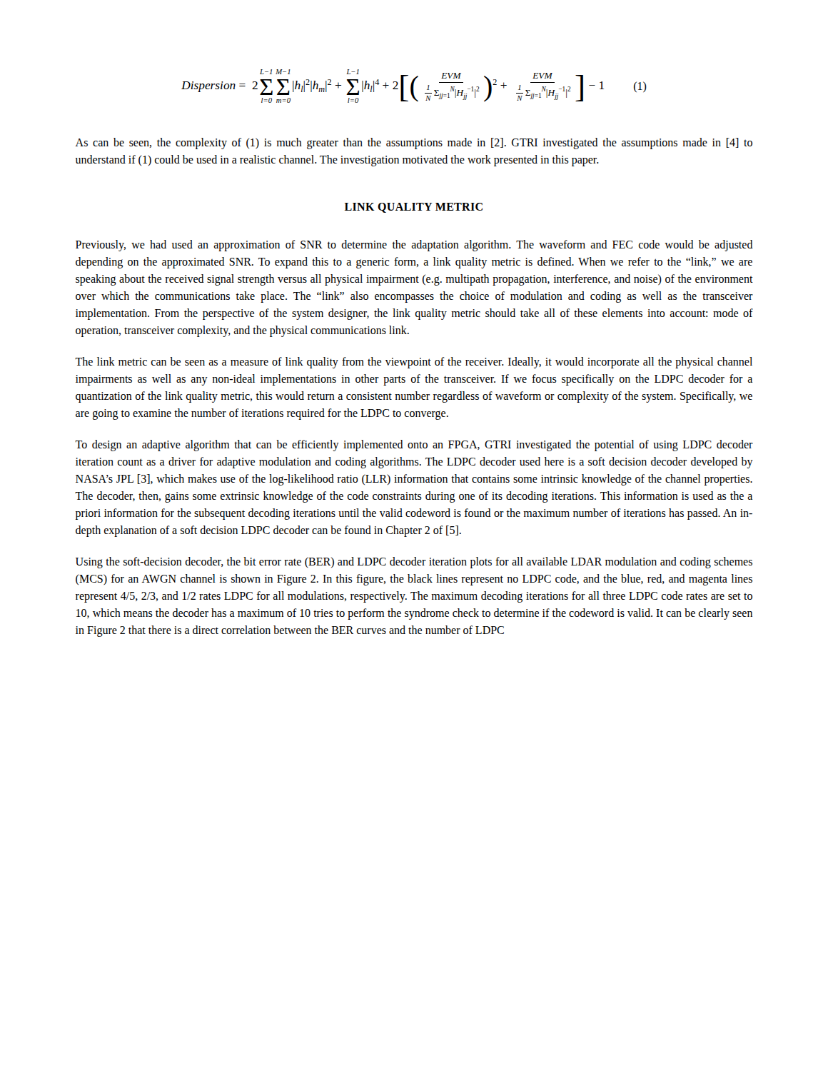Dispersion = 2L−1 Σl=0 M−1 Σm=0|hl|2|hm|2 + L−1 Σl=0|hl|4 + 2[(EVM 1 NΣjj=1N|Hjj−1|2)2 + EVM 1 NΣjj=1N|Hjj−1|2] − 1
(1)
As can be seen, the complexity of (1) is much greater than the assumptions made in [2]. GTRI investigated the assumptions made in [4] to understand if (1) could be used in a realistic channel. The investigation motivated the work presented in this paper.
LINK QUALITY METRIC
Previously, we had used an approximation of SNR to determine the adaptation algorithm. The waveform and FEC code would be adjusted depending on the approximated SNR. To expand this to a generic form, a link quality metric is defined. When we refer to the “link,” we are speaking about the received signal strength versus all physical impairment (e.g. multipath propagation, interference, and noise) of the environment over which the communications take place. The “link” also encompasses the choice of modulation and coding as well as the transceiver implementation. From the perspective of the system designer, the link quality metric should take all of these elements into account: mode of operation, transceiver complexity, and the physical communications link.
The link metric can be seen as a measure of link quality from the viewpoint of the receiver. Ideally, it would incorporate all the physical channel impairments as well as any non-ideal implementations in other parts of the transceiver. If we focus specifically on the LDPC decoder for a quantization of the link quality metric, this would return a consistent number regardless of waveform or complexity of the system. Specifically, we are going to examine the number of iterations required for the LDPC to converge.
To design an adaptive algorithm that can be efficiently implemented onto an FPGA, GTRI investigated the potential of using LDPC decoder iteration count as a driver for adaptive modulation and coding algorithms. The LDPC decoder used here is a soft decision decoder developed by NASA’s JPL [3], which makes use of the log-likelihood ratio (LLR) information that contains some intrinsic knowledge of the channel properties. The decoder, then, gains some extrinsic knowledge of the code constraints during one of its decoding iterations. This information is used as the a priori information for the subsequent decoding iterations until the valid codeword is found or the maximum number of iterations has passed. An in-depth explanation of a soft decision LDPC decoder can be found in Chapter 2 of [5].
Using the soft-decision decoder, the bit error rate (BER) and LDPC decoder iteration plots for all available LDAR modulation and coding schemes (MCS) for an AWGN channel is shown in Figure 2. In this figure, the black lines represent no LDPC code, and the blue, red, and magenta lines represent 4/5, 2/3, and 1/2 rates LDPC for all modulations, respectively. The maximum decoding iterations for all three LDPC code rates are set to 10, which means the decoder has a maximum of 10 tries to perform the syndrome check to determine if the codeword is valid. It can be clearly seen in Figure 2 that there is a direct correlation between the BER curves and the number of LDPC